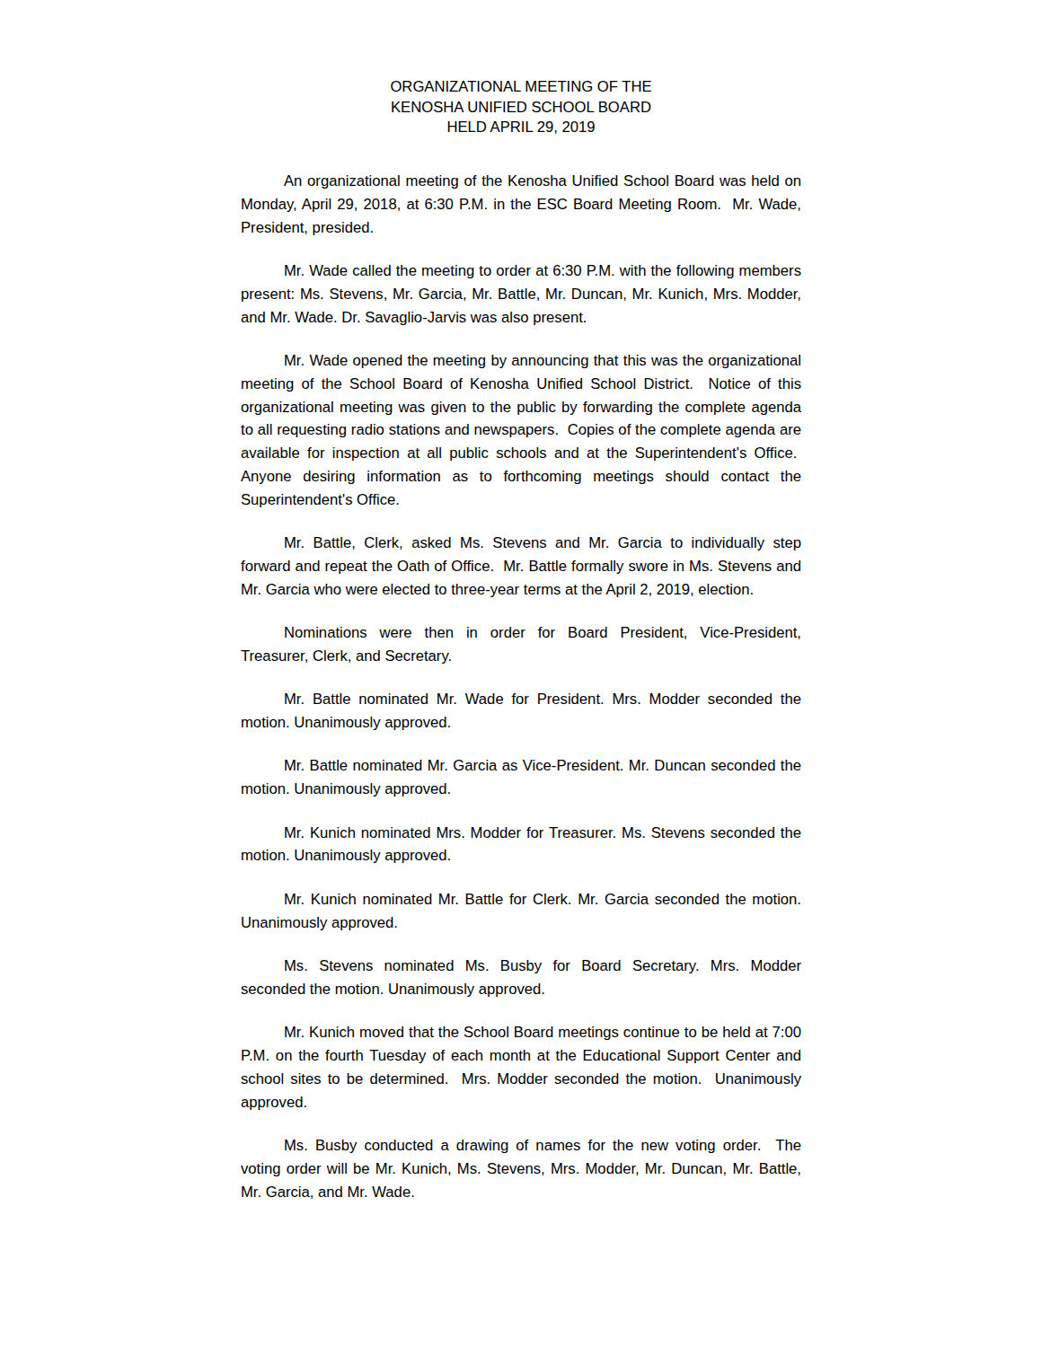Organizational Meeting of the
Kenosha Unified School Board
Held April 29, 2019
An organizational meeting of the Kenosha Unified School Board was held on Monday, April 29, 2018, at 6:30 P.M. in the ESC Board Meeting Room. Mr. Wade, President, presided.
Mr. Wade called the meeting to order at 6:30 P.M. with the following members present: Ms. Stevens, Mr. Garcia, Mr. Battle, Mr. Duncan, Mr. Kunich, Mrs. Modder, and Mr. Wade. Dr. Savaglio-Jarvis was also present.
Mr. Wade opened the meeting by announcing that this was the organizational meeting of the School Board of Kenosha Unified School District. Notice of this organizational meeting was given to the public by forwarding the complete agenda to all requesting radio stations and newspapers. Copies of the complete agenda are available for inspection at all public schools and at the Superintendent's Office. Anyone desiring information as to forthcoming meetings should contact the Superintendent's Office.
Mr. Battle, Clerk, asked Ms. Stevens and Mr. Garcia to individually step forward and repeat the Oath of Office. Mr. Battle formally swore in Ms. Stevens and Mr. Garcia who were elected to three-year terms at the April 2, 2019, election.
Nominations were then in order for Board President, Vice-President, Treasurer, Clerk, and Secretary.
Mr. Battle nominated Mr. Wade for President. Mrs. Modder seconded the motion. Unanimously approved.
Mr. Battle nominated Mr. Garcia as Vice-President. Mr. Duncan seconded the motion. Unanimously approved.
Mr. Kunich nominated Mrs. Modder for Treasurer. Ms. Stevens seconded the motion. Unanimously approved.
Mr. Kunich nominated Mr. Battle for Clerk. Mr. Garcia seconded the motion. Unanimously approved.
Ms. Stevens nominated Ms. Busby for Board Secretary. Mrs. Modder seconded the motion. Unanimously approved.
Mr. Kunich moved that the School Board meetings continue to be held at 7:00 P.M. on the fourth Tuesday of each month at the Educational Support Center and school sites to be determined. Mrs. Modder seconded the motion. Unanimously approved.
Ms. Busby conducted a drawing of names for the new voting order. The voting order will be Mr. Kunich, Ms. Stevens, Mrs. Modder, Mr. Duncan, Mr. Battle, Mr. Garcia, and Mr. Wade.